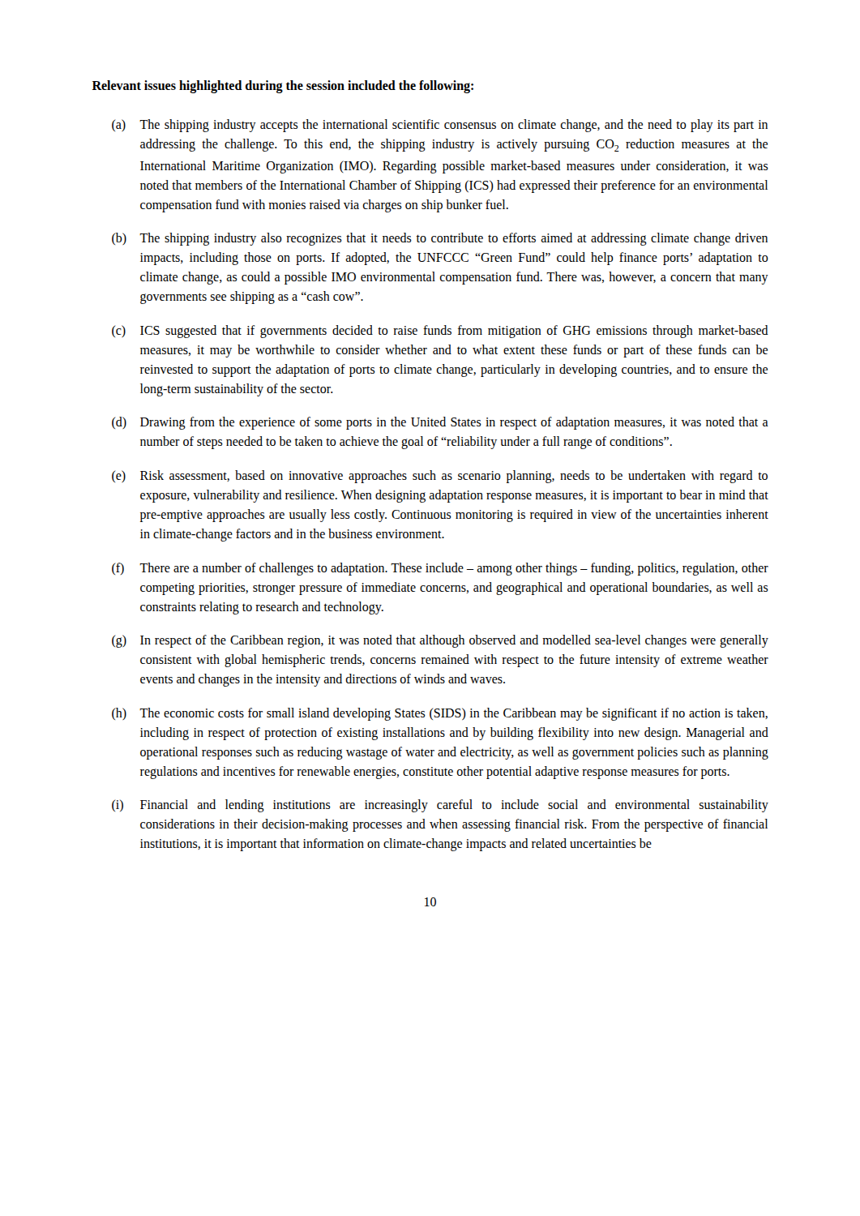Relevant issues highlighted during the session included the following:
(a) The shipping industry accepts the international scientific consensus on climate change, and the need to play its part in addressing the challenge. To this end, the shipping industry is actively pursuing CO2 reduction measures at the International Maritime Organization (IMO). Regarding possible market-based measures under consideration, it was noted that members of the International Chamber of Shipping (ICS) had expressed their preference for an environmental compensation fund with monies raised via charges on ship bunker fuel.
(b) The shipping industry also recognizes that it needs to contribute to efforts aimed at addressing climate change driven impacts, including those on ports. If adopted, the UNFCCC “Green Fund” could help finance ports’ adaptation to climate change, as could a possible IMO environmental compensation fund. There was, however, a concern that many governments see shipping as a “cash cow”.
(c) ICS suggested that if governments decided to raise funds from mitigation of GHG emissions through market-based measures, it may be worthwhile to consider whether and to what extent these funds or part of these funds can be reinvested to support the adaptation of ports to climate change, particularly in developing countries, and to ensure the long-term sustainability of the sector.
(d) Drawing from the experience of some ports in the United States in respect of adaptation measures, it was noted that a number of steps needed to be taken to achieve the goal of “reliability under a full range of conditions”.
(e) Risk assessment, based on innovative approaches such as scenario planning, needs to be undertaken with regard to exposure, vulnerability and resilience. When designing adaptation response measures, it is important to bear in mind that pre-emptive approaches are usually less costly. Continuous monitoring is required in view of the uncertainties inherent in climate-change factors and in the business environment.
(f) There are a number of challenges to adaptation. These include – among other things – funding, politics, regulation, other competing priorities, stronger pressure of immediate concerns, and geographical and operational boundaries, as well as constraints relating to research and technology.
(g) In respect of the Caribbean region, it was noted that although observed and modelled sea-level changes were generally consistent with global hemispheric trends, concerns remained with respect to the future intensity of extreme weather events and changes in the intensity and directions of winds and waves.
(h) The economic costs for small island developing States (SIDS) in the Caribbean may be significant if no action is taken, including in respect of protection of existing installations and by building flexibility into new design. Managerial and operational responses such as reducing wastage of water and electricity, as well as government policies such as planning regulations and incentives for renewable energies, constitute other potential adaptive response measures for ports.
(i) Financial and lending institutions are increasingly careful to include social and environmental sustainability considerations in their decision-making processes and when assessing financial risk. From the perspective of financial institutions, it is important that information on climate-change impacts and related uncertainties be
10